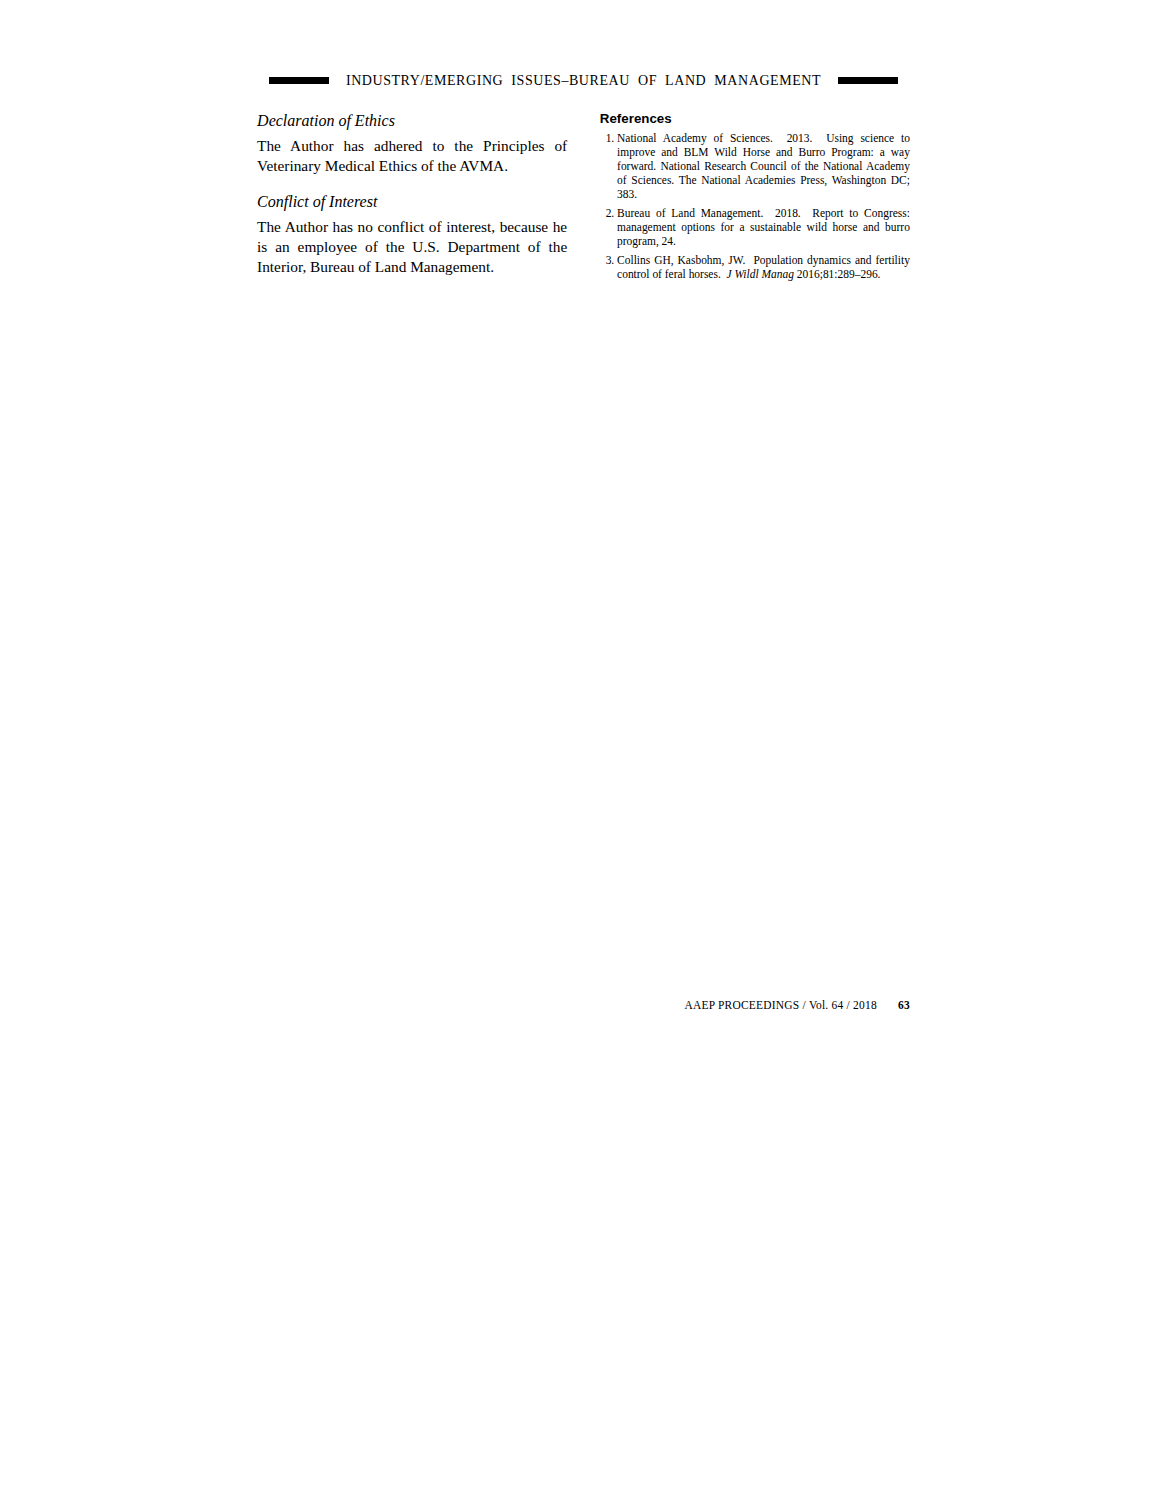INDUSTRY/EMERGING ISSUES–BUREAU OF LAND MANAGEMENT
Declaration of Ethics
The Author has adhered to the Principles of Veterinary Medical Ethics of the AVMA.
Conflict of Interest
The Author has no conflict of interest, because he is an employee of the U.S. Department of the Interior, Bureau of Land Management.
References
National Academy of Sciences. 2013. Using science to improve and BLM Wild Horse and Burro Program: a way forward. National Research Council of the National Academy of Sciences. The National Academies Press, Washington DC; 383.
Bureau of Land Management. 2018. Report to Congress: management options for a sustainable wild horse and burro program, 24.
Collins GH, Kasbohm, JW. Population dynamics and fertility control of feral horses. J Wildl Manag 2016;81:289–296.
AAEP PROCEEDINGS / Vol. 64 / 201863